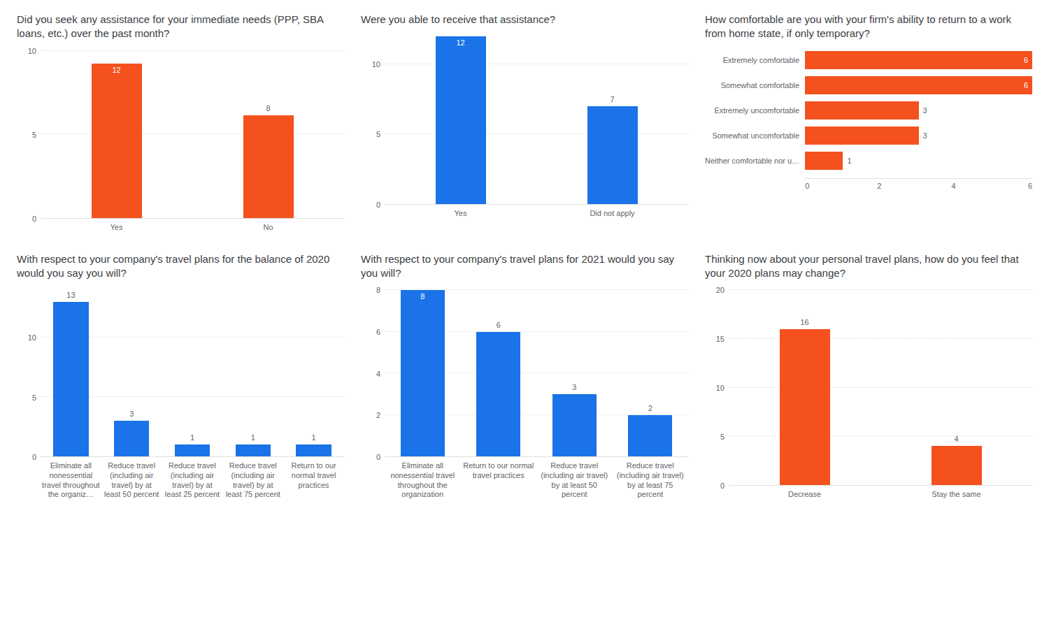Did you seek any assistance for your immediate needs (PPP, SBA loans, etc.) over the past month?
0 5 10
12
8
Yes No
Were you able to receive that assistance?
0 5 10
12
7
Yes Did not apply
How comfortable are you with your firm's ability to return to a work from home state, if only temporary?
Extremely comfortable
6
Somewhat comfortable
6
Extremely uncomfortable
3
Somewhat uncomfortable
3
Neither comfortable nor u…
1
0246
With respect to your company's travel plans for the balance of 2020 would you say you will?
0 5 10
13
3
1
1
1
Eliminate all nonessential travel throughout the organiz… Reduce travel (including air travel) by at least 50 percent Reduce travel (including air travel) by at least 25 percent Reduce travel (including air travel) by at least 75 percent Return to our normal travel practices
With respect to your company's travel plans for 2021 would you say you will?
0 2 4 6 8
8
6
3
2
Eliminate all nonessential travel throughout the organization Return to our normal travel practices Reduce travel (including air travel) by at least 50 percent Reduce travel (including air travel) by at least 75 percent
Thinking now about your personal travel plans, how do you feel that your 2020 plans may change?
0 5 10 15 20
16
4
Decrease Stay the same